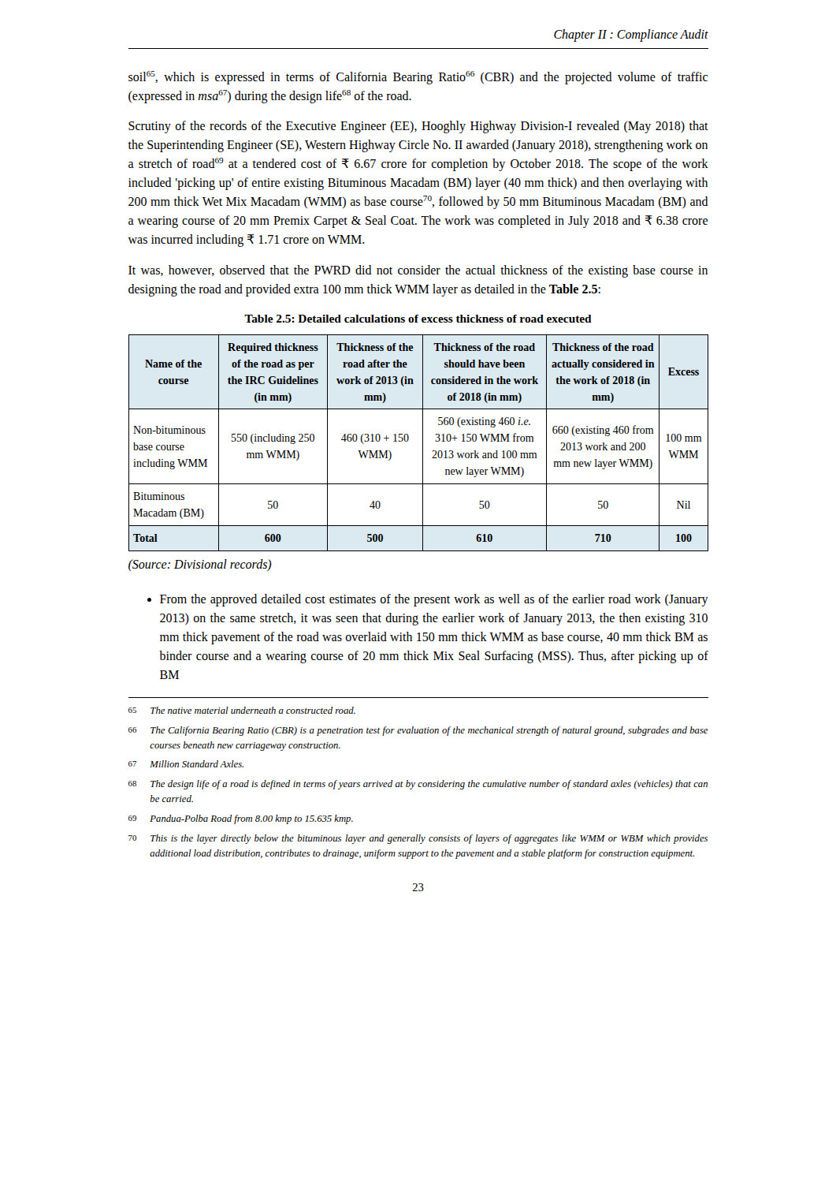Chapter II : Compliance Audit
soil65, which is expressed in terms of California Bearing Ratio66 (CBR) and the projected volume of traffic (expressed in msa67) during the design life68 of the road.
Scrutiny of the records of the Executive Engineer (EE), Hooghly Highway Division-I revealed (May 2018) that the Superintending Engineer (SE), Western Highway Circle No. II awarded (January 2018), strengthening work on a stretch of road69 at a tendered cost of ₹ 6.67 crore for completion by October 2018. The scope of the work included 'picking up' of entire existing Bituminous Macadam (BM) layer (40 mm thick) and then overlaying with 200 mm thick Wet Mix Macadam (WMM) as base course70, followed by 50 mm Bituminous Macadam (BM) and a wearing course of 20 mm Premix Carpet & Seal Coat. The work was completed in July 2018 and ₹ 6.38 crore was incurred including ₹ 1.71 crore on WMM.
It was, however, observed that the PWRD did not consider the actual thickness of the existing base course in designing the road and provided extra 100 mm thick WMM layer as detailed in the Table 2.5:
Table 2.5: Detailed calculations of excess thickness of road executed
| Name of the course | Required thickness of the road as per the IRC Guidelines (in mm) | Thickness of the road after the work of 2013 (in mm) | Thickness of the road should have been considered in the work of 2018 (in mm) | Thickness of the road actually considered in the work of 2018 (in mm) | Excess |
| --- | --- | --- | --- | --- | --- |
| Non-bituminous base course including WMM | 550 (including 250 mm WMM) | 460 (310 + 150 WMM) | 560 (existing 460 i.e. 310+ 150 WMM from 2013 work and 100 mm new layer WMM) | 660 (existing 460 from 2013 work and 200 mm new layer WMM) | 100 mm WMM |
| Bituminous Macadam (BM) | 50 | 40 | 50 | 50 | Nil |
| Total | 600 | 500 | 610 | 710 | 100 |
(Source: Divisional records)
From the approved detailed cost estimates of the present work as well as of the earlier road work (January 2013) on the same stretch, it was seen that during the earlier work of January 2013, the then existing 310 mm thick pavement of the road was overlaid with 150 mm thick WMM as base course, 40 mm thick BM as binder course and a wearing course of 20 mm thick Mix Seal Surfacing (MSS). Thus, after picking up of BM
65 The native material underneath a constructed road.
66 The California Bearing Ratio (CBR) is a penetration test for evaluation of the mechanical strength of natural ground, subgrades and base courses beneath new carriageway construction.
67 Million Standard Axles.
68 The design life of a road is defined in terms of years arrived at by considering the cumulative number of standard axles (vehicles) that can be carried.
69 Pandua-Polba Road from 8.00 kmp to 15.635 kmp.
70 This is the layer directly below the bituminous layer and generally consists of layers of aggregates like WMM or WBM which provides additional load distribution, contributes to drainage, uniform support to the pavement and a stable platform for construction equipment.
23